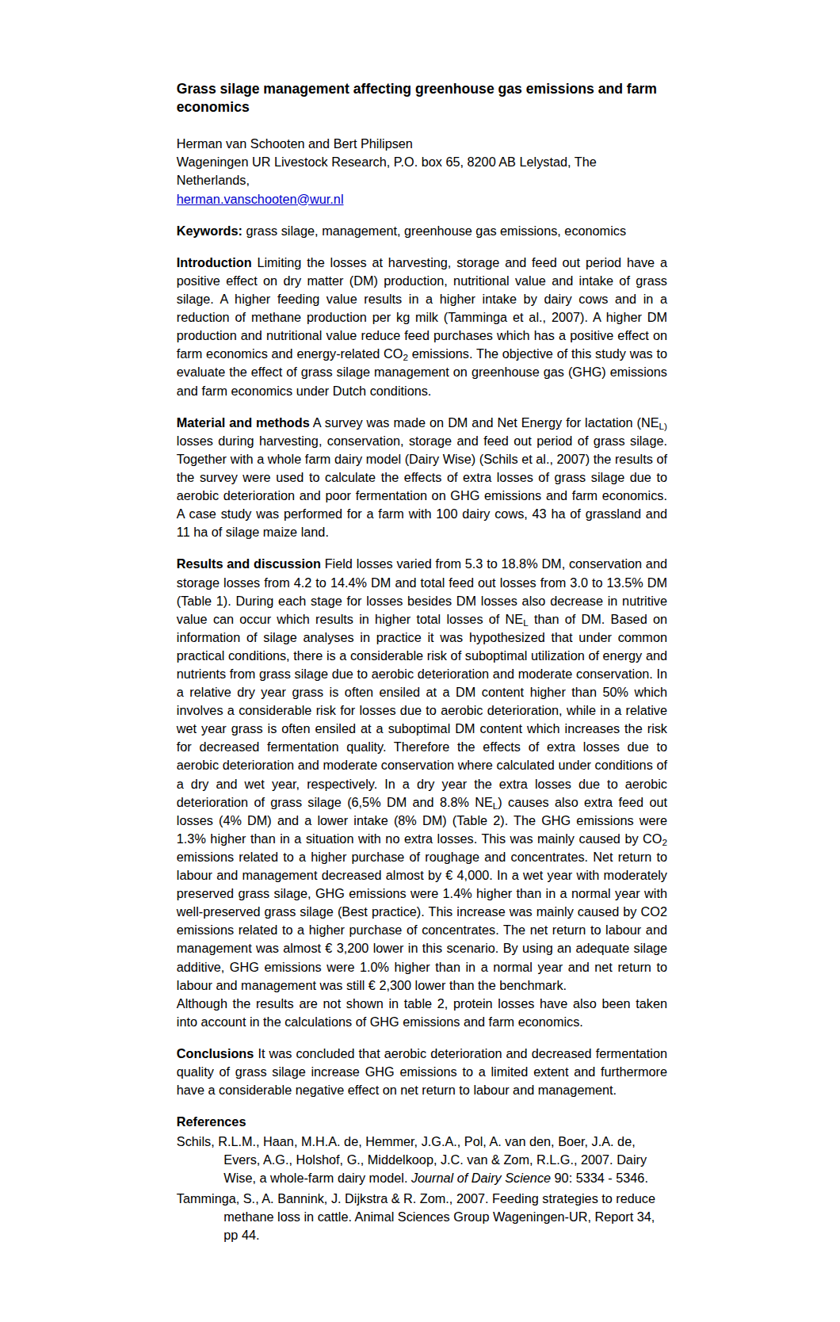Grass silage management affecting greenhouse gas emissions and farm economics
Herman van Schooten and Bert Philipsen
Wageningen UR Livestock Research, P.O. box 65, 8200 AB Lelystad, The Netherlands,
herman.vanschooten@wur.nl
Keywords: grass silage, management, greenhouse gas emissions, economics
Introduction Limiting the losses at harvesting, storage and feed out period have a positive effect on dry matter (DM) production, nutritional value and intake of grass silage. A higher feeding value results in a higher intake by dairy cows and in a reduction of methane production per kg milk (Tamminga et al., 2007). A higher DM production and nutritional value reduce feed purchases which has a positive effect on farm economics and energy-related CO2 emissions. The objective of this study was to evaluate the effect of grass silage management on greenhouse gas (GHG) emissions and farm economics under Dutch conditions.
Material and methods A survey was made on DM and Net Energy for lactation (NEL) losses during harvesting, conservation, storage and feed out period of grass silage. Together with a whole farm dairy model (Dairy Wise) (Schils et al., 2007) the results of the survey were used to calculate the effects of extra losses of grass silage due to aerobic deterioration and poor fermentation on GHG emissions and farm economics. A case study was performed for a farm with 100 dairy cows, 43 ha of grassland and 11 ha of silage maize land.
Results and discussion Field losses varied from 5.3 to 18.8% DM, conservation and storage losses from 4.2 to 14.4% DM and total feed out losses from 3.0 to 13.5% DM (Table 1). During each stage for losses besides DM losses also decrease in nutritive value can occur which results in higher total losses of NEL than of DM. Based on information of silage analyses in practice it was hypothesized that under common practical conditions, there is a considerable risk of suboptimal utilization of energy and nutrients from grass silage due to aerobic deterioration and moderate conservation. In a relative dry year grass is often ensiled at a DM content higher than 50% which involves a considerable risk for losses due to aerobic deterioration, while in a relative wet year grass is often ensiled at a suboptimal DM content which increases the risk for decreased fermentation quality. Therefore the effects of extra losses due to aerobic deterioration and moderate conservation where calculated under conditions of a dry and wet year, respectively. In a dry year the extra losses due to aerobic deterioration of grass silage (6,5% DM and 8.8% NEL) causes also extra feed out losses (4% DM) and a lower intake (8% DM) (Table 2). The GHG emissions were 1.3% higher than in a situation with no extra losses. This was mainly caused by CO2 emissions related to a higher purchase of roughage and concentrates. Net return to labour and management decreased almost by € 4,000. In a wet year with moderately preserved grass silage, GHG emissions were 1.4% higher than in a normal year with well-preserved grass silage (Best practice). This increase was mainly caused by CO2 emissions related to a higher purchase of concentrates. The net return to labour and management was almost € 3,200 lower in this scenario. By using an adequate silage additive, GHG emissions were 1.0% higher than in a normal year and net return to labour and management was still € 2,300 lower than the benchmark.
Although the results are not shown in table 2, protein losses have also been taken into account in the calculations of GHG emissions and farm economics.
Conclusions It was concluded that aerobic deterioration and decreased fermentation quality of grass silage increase GHG emissions to a limited extent and furthermore have a considerable negative effect on net return to labour and management.
References
Schils, R.L.M., Haan, M.H.A. de, Hemmer, J.G.A., Pol, A. van den, Boer, J.A. de, Evers, A.G., Holshof, G., Middelkoop, J.C. van & Zom, R.L.G., 2007. Dairy Wise, a whole-farm dairy model. Journal of Dairy Science 90: 5334 - 5346.
Tamminga, S., A. Bannink, J. Dijkstra & R. Zom., 2007. Feeding strategies to reduce methane loss in cattle. Animal Sciences Group Wageningen-UR, Report 34, pp 44.